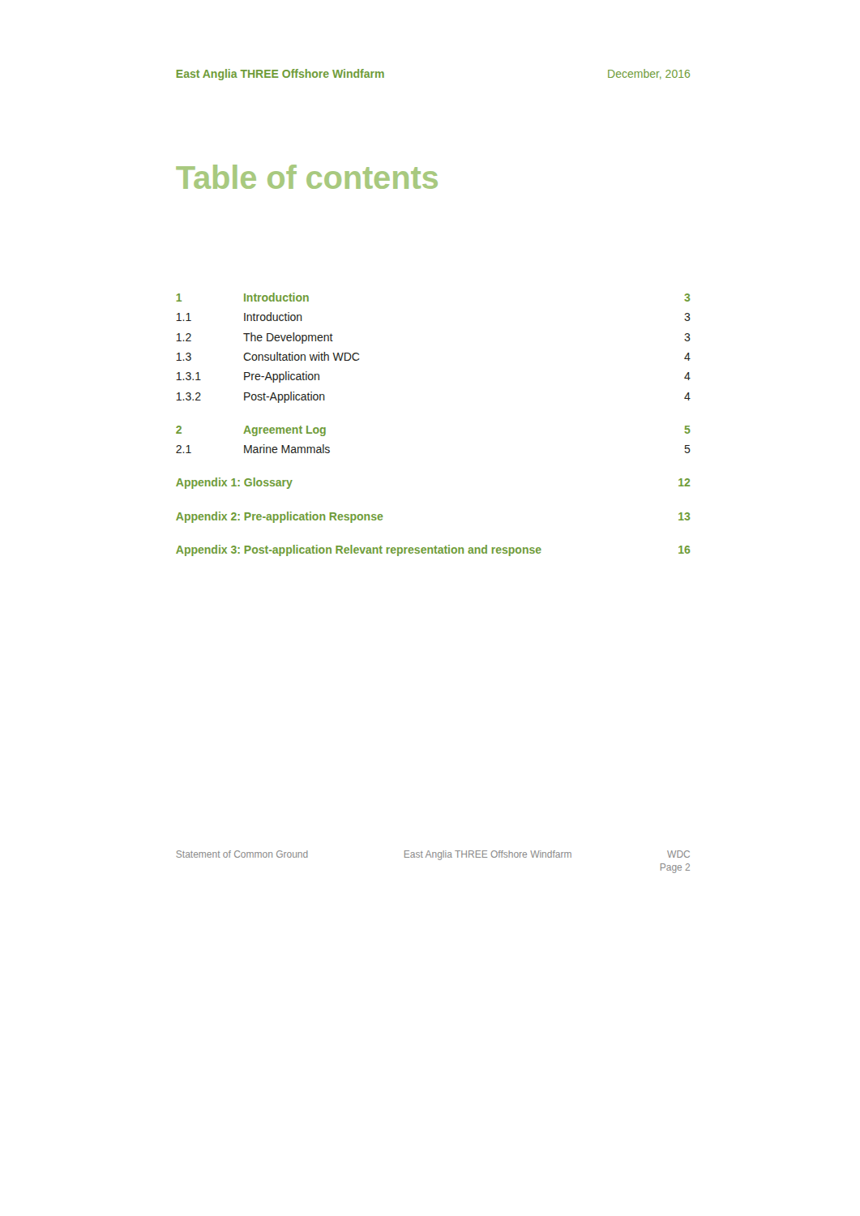East Anglia THREE Offshore Windfarm
December, 2016
Table of contents
| 1 | Introduction | 3 |
| 1.1 | Introduction | 3 |
| 1.2 | The Development | 3 |
| 1.3 | Consultation with WDC | 4 |
| 1.3.1 | Pre-Application | 4 |
| 1.3.2 | Post-Application | 4 |
| 2 | Agreement Log | 5 |
| 2.1 | Marine Mammals | 5 |
| Appendix 1: Glossary | 12 |
| Appendix 2: Pre-application Response | 13 |
| Appendix 3: Post-application Relevant representation and response | 16 |
Statement of Common Ground
East Anglia THREE Offshore Windfarm
WDC
Page 2